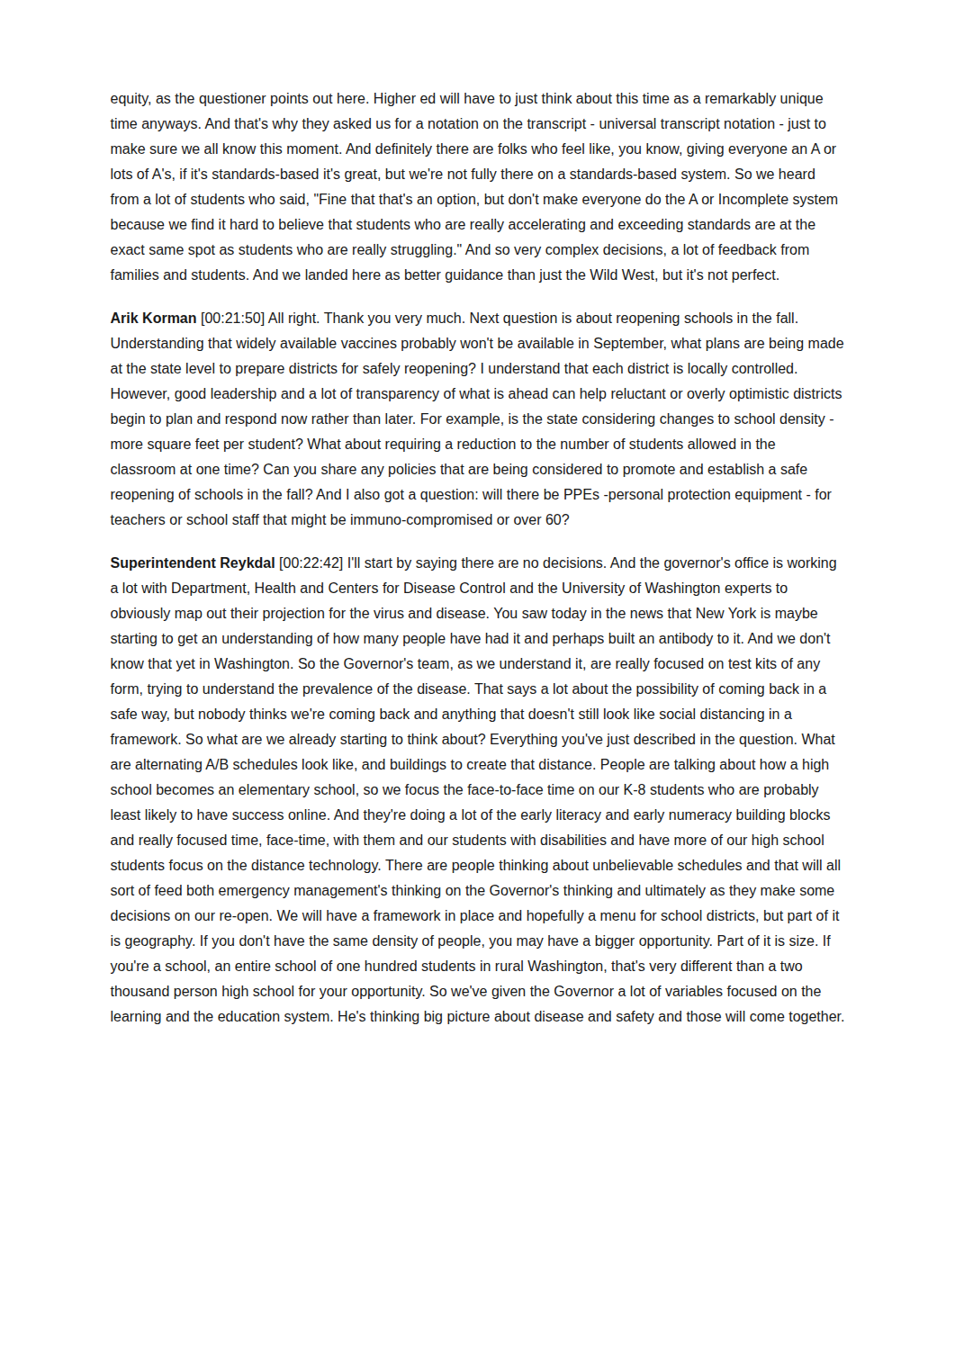equity, as the questioner points out here. Higher ed will have to just think about this time as a remarkably unique time anyways. And that's why they asked us for a notation on the transcript - universal transcript notation - just to make sure we all know this moment. And definitely there are folks who feel like, you know, giving everyone an A or lots of A's, if it's standards-based it's great, but we're not fully there on a standards-based system. So we heard from a lot of students who said, "Fine that that's an option, but don't make everyone do the A or Incomplete system because we find it hard to believe that students who are really accelerating and exceeding standards are at the exact same spot as students who are really struggling." And so very complex decisions, a lot of feedback from families and students. And we landed here as better guidance than just the Wild West, but it's not perfect.
Arik Korman [00:21:50] All right. Thank you very much. Next question is about reopening schools in the fall. Understanding that widely available vaccines probably won't be available in September, what plans are being made at the state level to prepare districts for safely reopening? I understand that each district is locally controlled. However, good leadership and a lot of transparency of what is ahead can help reluctant or overly optimistic districts begin to plan and respond now rather than later. For example, is the state considering changes to school density - more square feet per student? What about requiring a reduction to the number of students allowed in the classroom at one time? Can you share any policies that are being considered to promote and establish a safe reopening of schools in the fall? And I also got a question: will there be PPEs -personal protection equipment - for teachers or school staff that might be immuno-compromised or over 60?
Superintendent Reykdal [00:22:42] I'll start by saying there are no decisions. And the governor's office is working a lot with Department, Health and Centers for Disease Control and the University of Washington experts to obviously map out their projection for the virus and disease. You saw today in the news that New York is maybe starting to get an understanding of how many people have had it and perhaps built an antibody to it. And we don't know that yet in Washington. So the Governor's team, as we understand it, are really focused on test kits of any form, trying to understand the prevalence of the disease. That says a lot about the possibility of coming back in a safe way, but nobody thinks we're coming back and anything that doesn't still look like social distancing in a framework. So what are we already starting to think about? Everything you've just described in the question. What are alternating A/B schedules look like, and buildings to create that distance. People are talking about how a high school becomes an elementary school, so we focus the face-to-face time on our K-8 students who are probably least likely to have success online. And they're doing a lot of the early literacy and early numeracy building blocks and really focused time, face-time, with them and our students with disabilities and have more of our high school students focus on the distance technology. There are people thinking about unbelievable schedules and that will all sort of feed both emergency management's thinking on the Governor's thinking and ultimately as they make some decisions on our re-open. We will have a framework in place and hopefully a menu for school districts, but part of it is geography. If you don't have the same density of people, you may have a bigger opportunity. Part of it is size. If you're a school, an entire school of one hundred students in rural Washington, that's very different than a two thousand person high school for your opportunity. So we've given the Governor a lot of variables focused on the learning and the education system. He's thinking big picture about disease and safety and those will come together.